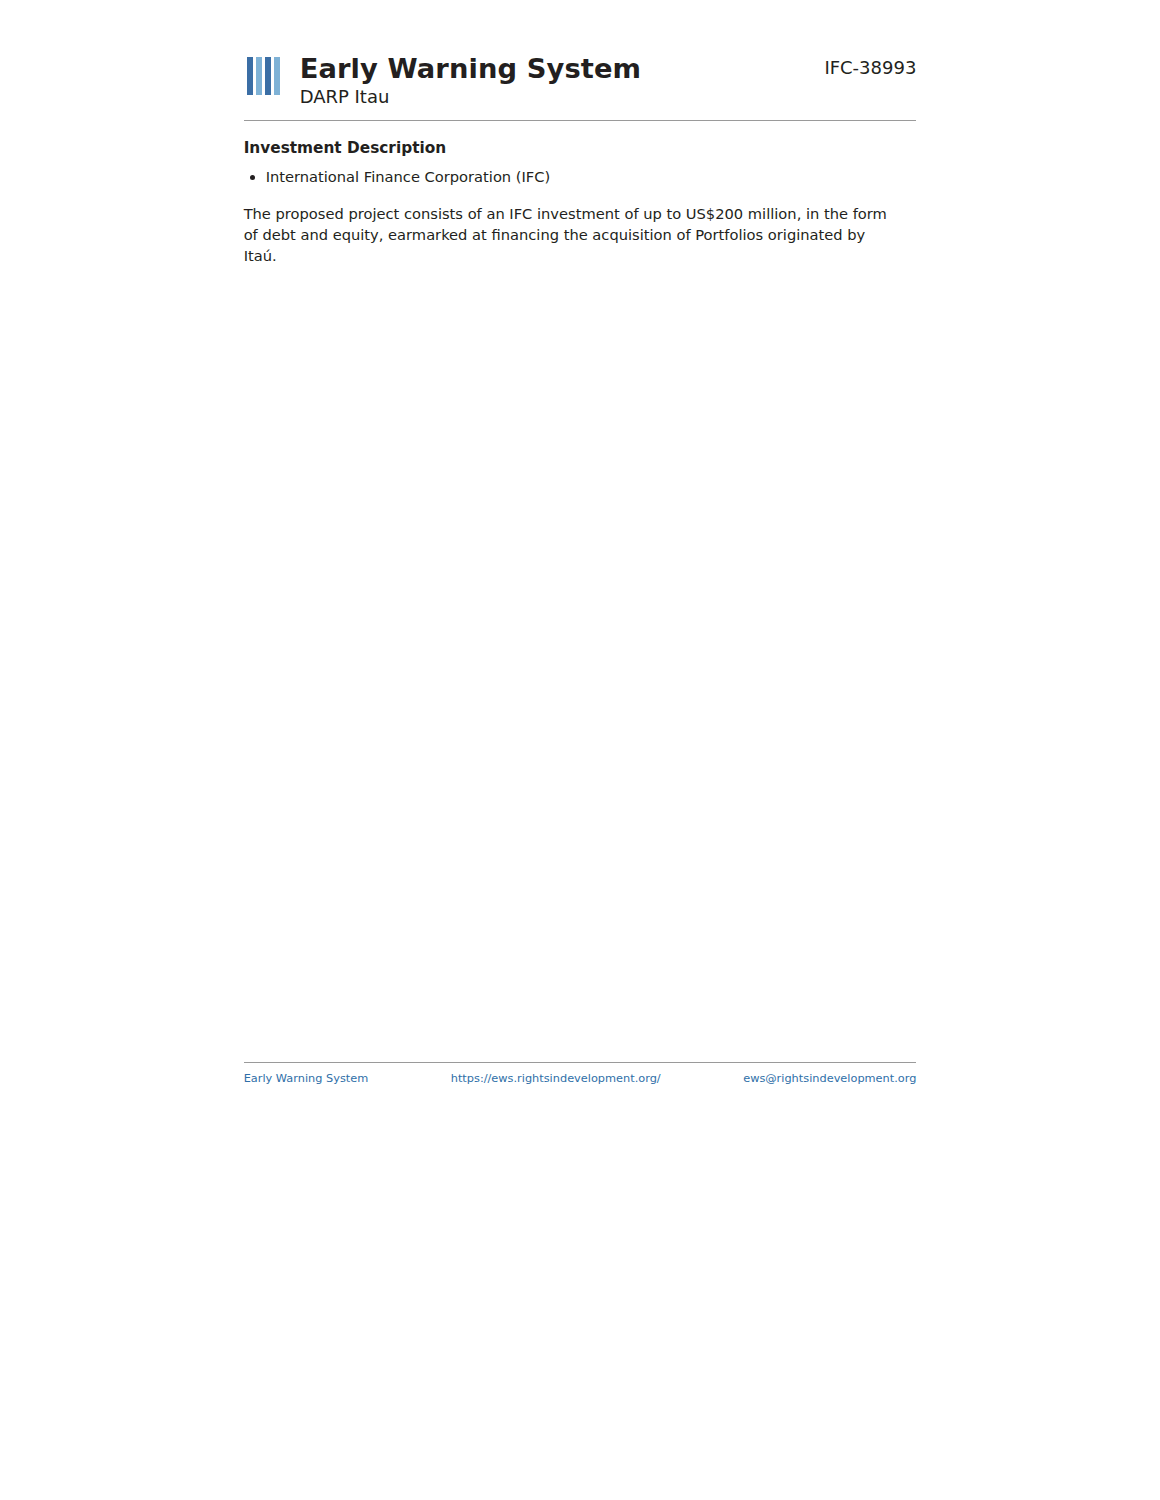Early Warning System
DARP Itau
IFC-38993
Investment Description
International Finance Corporation (IFC)
The proposed project consists of an IFC investment of up to US$200 million, in the form of debt and equity, earmarked at financing the acquisition of Portfolios originated by Itaú.
Early Warning System
https://ews.rightsindevelopment.org/
ews@rightsindevelopment.org